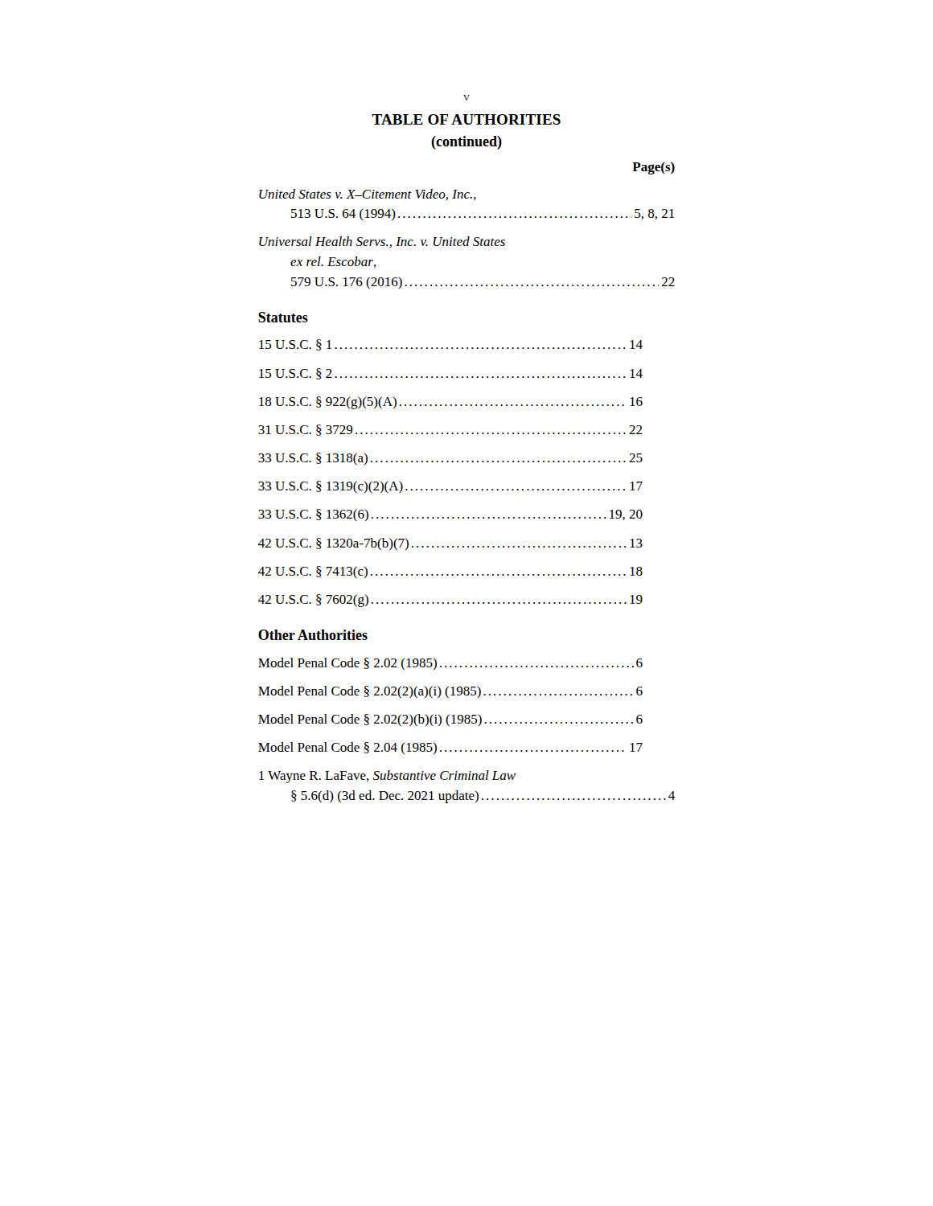v
TABLE OF AUTHORITIES
(continued)
Page(s)
United States v. X–Citement Video, Inc.,
513 U.S. 64 (1994) 5, 8, 21
Universal Health Servs., Inc. v. United States
ex rel. Escobar,
579 U.S. 176 (2016) 22
Statutes
15 U.S.C. § 1 14
15 U.S.C. § 2 14
18 U.S.C. § 922(g)(5)(A) 16
31 U.S.C. § 3729 22
33 U.S.C. § 1318(a) 25
33 U.S.C. § 1319(c)(2)(A) 17
33 U.S.C. § 1362(6) 19, 20
42 U.S.C. § 1320a-7b(b)(7) 13
42 U.S.C. § 7413(c) 18
42 U.S.C. § 7602(g) 19
Other Authorities
Model Penal Code § 2.02 (1985) 6
Model Penal Code § 2.02(2)(a)(i) (1985) 6
Model Penal Code § 2.02(2)(b)(i) (1985) 6
Model Penal Code § 2.04 (1985) 17
1 Wayne R. LaFave, Substantive Criminal Law
§ 5.6(d) (3d ed. Dec. 2021 update) 4